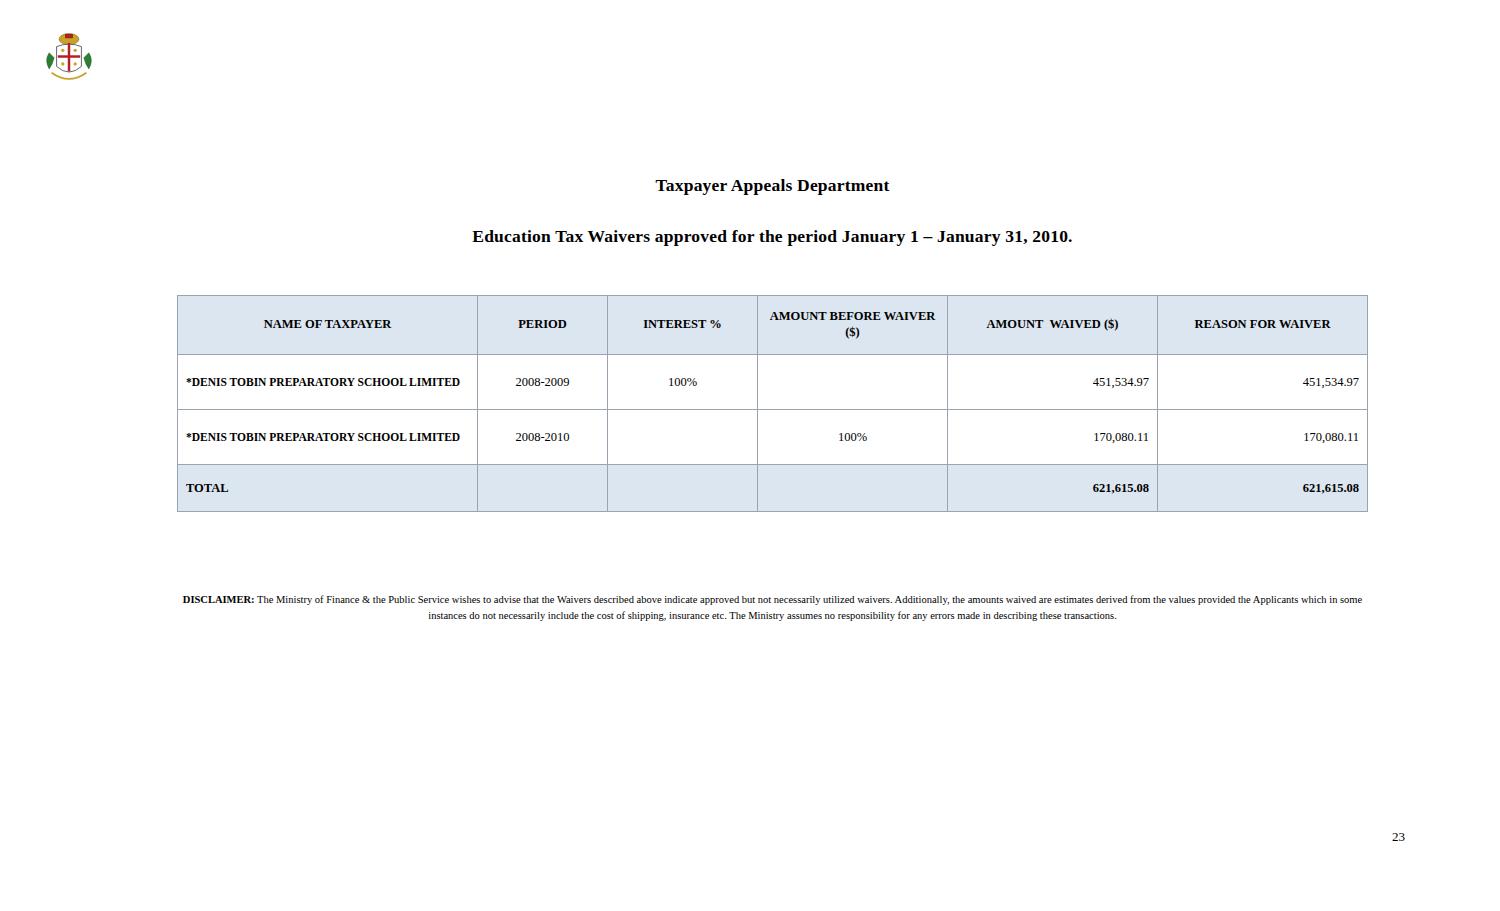Taxpayer Appeals Department
Education Tax Waivers approved for the period January 1 – January 31, 2010.
| NAME OF TAXPAYER | PERIOD | INTEREST % | AMOUNT BEFORE WAIVER ($) | AMOUNT WAIVED ($) | REASON FOR WAIVER |
| --- | --- | --- | --- | --- | --- |
| *DENIS TOBIN PREPARATORY SCHOOL LIMITED | 2008-2009 | 100% | | 451,534.97 | 451,534.97 |
| *DENIS TOBIN PREPARATORY SCHOOL LIMITED | 2008-2010 | | 100% | 170,080.11 | 170,080.11 |
| TOTAL | | | | 621,615.08 | 621,615.08 |
DISCLAIMER: The Ministry of Finance & the Public Service wishes to advise that the Waivers described above indicate approved but not necessarily utilized waivers. Additionally, the amounts waived are estimates derived from the values provided the Applicants which in some instances do not necessarily include the cost of shipping, insurance etc. The Ministry assumes no responsibility for any errors made in describing these transactions.
23